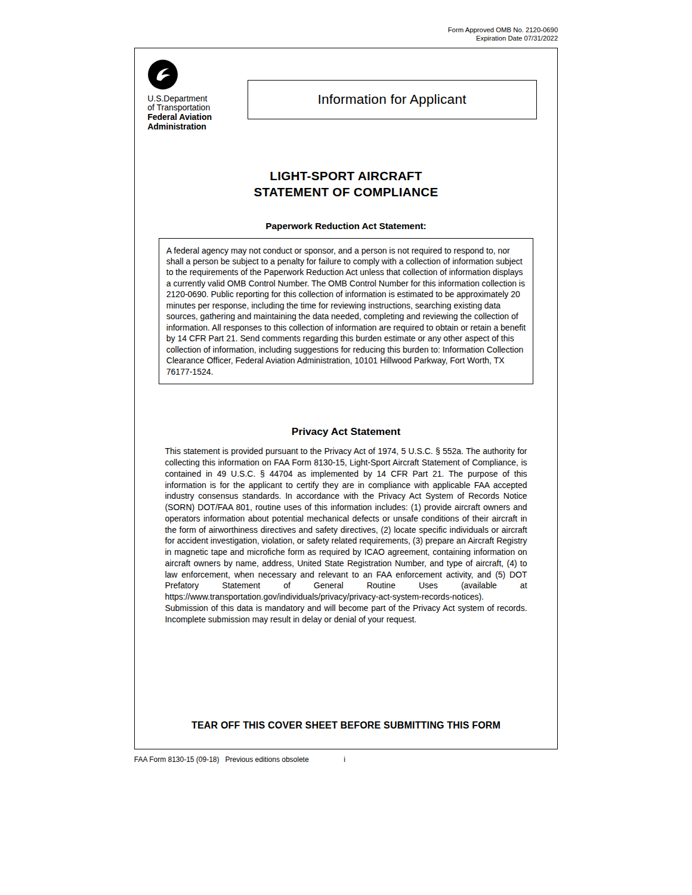Form Approved OMB No. 2120-0690
Expiration Date 07/31/2022
U.S.Department of Transportation Federal Aviation Administration
Information for Applicant
LIGHT-SPORT AIRCRAFT
STATEMENT OF COMPLIANCE
Paperwork Reduction Act Statement:
A federal agency may not conduct or sponsor, and a person is not required to respond to, nor shall a person be subject to a penalty for failure to comply with a collection of information subject to the requirements of the Paperwork Reduction Act unless that collection of information displays a currently valid OMB Control Number. The OMB Control Number for this information collection is 2120-0690. Public reporting for this collection of information is estimated to be approximately 20 minutes per response, including the time for reviewing instructions, searching existing data sources, gathering and maintaining the data needed, completing and reviewing the collection of information. All responses to this collection of information are required to obtain or retain a benefit by 14 CFR Part 21. Send comments regarding this burden estimate or any other aspect of this collection of information, including suggestions for reducing this burden to: Information Collection Clearance Officer, Federal Aviation Administration, 10101 Hillwood Parkway, Fort Worth, TX 76177-1524.
Privacy Act Statement
This statement is provided pursuant to the Privacy Act of 1974, 5 U.S.C. § 552a. The authority for collecting this information on FAA Form 8130-15, Light-Sport Aircraft Statement of Compliance, is contained in 49 U.S.C. § 44704 as implemented by 14 CFR Part 21. The purpose of this information is for the applicant to certify they are in compliance with applicable FAA accepted industry consensus standards. In accordance with the Privacy Act System of Records Notice (SORN) DOT/FAA 801, routine uses of this information includes: (1) provide aircraft owners and operators information about potential mechanical defects or unsafe conditions of their aircraft in the form of airworthiness directives and safety directives, (2) locate specific individuals or aircraft for accident investigation, violation, or safety related requirements, (3) prepare an Aircraft Registry in magnetic tape and microfiche form as required by ICAO agreement, containing information on aircraft owners by name, address, United State Registration Number, and type of aircraft, (4) to law enforcement, when necessary and relevant to an FAA enforcement activity, and (5) DOT Prefatory Statement of General Routine Uses (available at https://www.transportation.gov/individuals/privacy/privacy-act-system-records-notices). Submission of this data is mandatory and will become part of the Privacy Act system of records. Incomplete submission may result in delay or denial of your request.
TEAR OFF THIS COVER SHEET BEFORE SUBMITTING THIS FORM
FAA Form 8130-15 (09-18) Previous editions obsolete
i